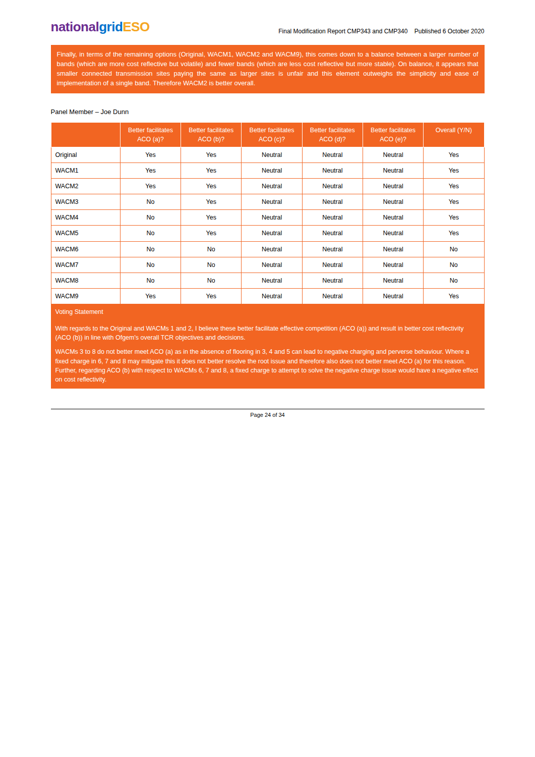national grid ESO
Final Modification Report CMP343 and CMP340 Published 6 October 2020
Finally, in terms of the remaining options (Original, WACM1, WACM2 and WACM9), this comes down to a balance between a larger number of bands (which are more cost reflective but volatile) and fewer bands (which are less cost reflective but more stable). On balance, it appears that smaller connected transmission sites paying the same as larger sites is unfair and this element outweighs the simplicity and ease of implementation of a single band. Therefore WACM2 is better overall.
Panel Member – Joe Dunn
| | Better facilitates ACO (a)? | Better facilitates ACO (b)? | Better facilitates ACO (c)? | Better facilitates ACO (d)? | Better facilitates ACO (e)? | Overall (Y/N) |
| --- | --- | --- | --- | --- | --- | --- |
| Original | Yes | Yes | Neutral | Neutral | Neutral | Yes |
| WACM1 | Yes | Yes | Neutral | Neutral | Neutral | Yes |
| WACM2 | Yes | Yes | Neutral | Neutral | Neutral | Yes |
| WACM3 | No | Yes | Neutral | Neutral | Neutral | Yes |
| WACM4 | No | Yes | Neutral | Neutral | Neutral | Yes |
| WACM5 | No | Yes | Neutral | Neutral | Neutral | Yes |
| WACM6 | No | No | Neutral | Neutral | Neutral | No |
| WACM7 | No | No | Neutral | Neutral | Neutral | No |
| WACM8 | No | No | Neutral | Neutral | Neutral | No |
| WACM9 | Yes | Yes | Neutral | Neutral | Neutral | Yes |
| Voting Statement |
| With regards to the Original and WACMs 1 and 2, I believe these better facilitate effective competition (ACO (a)) and result in better cost reflectivity (ACO (b)) in line with Ofgem's overall TCR objectives and decisions. WACMs 3 to 8 do not better meet ACO (a) as in the absence of flooring in 3, 4 and 5 can lead to negative charging and perverse behaviour. Where a fixed charge in 6, 7 and 8 may mitigate this it does not better resolve the root issue and therefore also does not better meet ACO (a) for this reason. Further, regarding ACO (b) with respect to WACMs 6, 7 and 8, a fixed charge to attempt to solve the negative charge issue would have a negative effect on cost reflectivity. |
Page 24 of 34